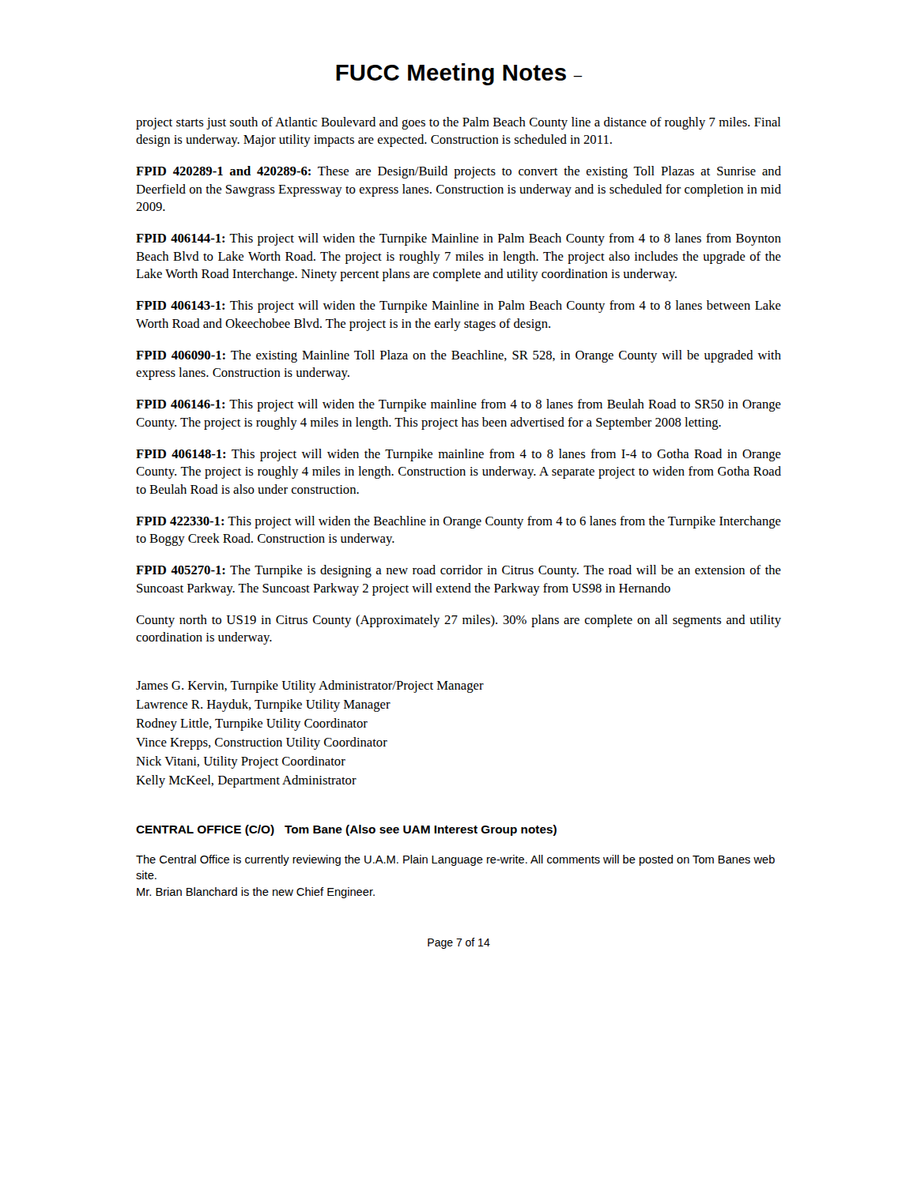FUCC Meeting Notes –
project starts just south of Atlantic Boulevard and goes to the Palm Beach County line a distance of roughly 7 miles. Final design is underway. Major utility impacts are expected. Construction is scheduled in 2011.
FPID 420289-1 and 420289-6: These are Design/Build projects to convert the existing Toll Plazas at Sunrise and Deerfield on the Sawgrass Expressway to express lanes. Construction is underway and is scheduled for completion in mid 2009.
FPID 406144-1: This project will widen the Turnpike Mainline in Palm Beach County from 4 to 8 lanes from Boynton Beach Blvd to Lake Worth Road. The project is roughly 7 miles in length. The project also includes the upgrade of the Lake Worth Road Interchange. Ninety percent plans are complete and utility coordination is underway.
FPID 406143-1: This project will widen the Turnpike Mainline in Palm Beach County from 4 to 8 lanes between Lake Worth Road and Okeechobee Blvd. The project is in the early stages of design.
FPID 406090-1: The existing Mainline Toll Plaza on the Beachline, SR 528, in Orange County will be upgraded with express lanes. Construction is underway.
FPID 406146-1: This project will widen the Turnpike mainline from 4 to 8 lanes from Beulah Road to SR50 in Orange County. The project is roughly 4 miles in length. This project has been advertised for a September 2008 letting.
FPID 406148-1: This project will widen the Turnpike mainline from 4 to 8 lanes from I-4 to Gotha Road in Orange County. The project is roughly 4 miles in length. Construction is underway. A separate project to widen from Gotha Road to Beulah Road is also under construction.
FPID 422330-1: This project will widen the Beachline in Orange County from 4 to 6 lanes from the Turnpike Interchange to Boggy Creek Road. Construction is underway.
FPID 405270-1: The Turnpike is designing a new road corridor in Citrus County. The road will be an extension of the Suncoast Parkway. The Suncoast Parkway 2 project will extend the Parkway from US98 in Hernando
County north to US19 in Citrus County (Approximately 27 miles). 30% plans are complete on all segments and utility coordination is underway.
James G. Kervin, Turnpike Utility Administrator/Project Manager
Lawrence R. Hayduk, Turnpike Utility Manager
Rodney Little, Turnpike Utility Coordinator
Vince Krepps, Construction Utility Coordinator
Nick Vitani, Utility Project Coordinator
Kelly McKeel, Department Administrator
CENTRAL OFFICE (C/O) Tom Bane (Also see UAM Interest Group notes)
The Central Office is currently reviewing the U.A.M. Plain Language re-write. All comments will be posted on Tom Banes web site.
Mr. Brian Blanchard is the new Chief Engineer.
Page 7 of 14